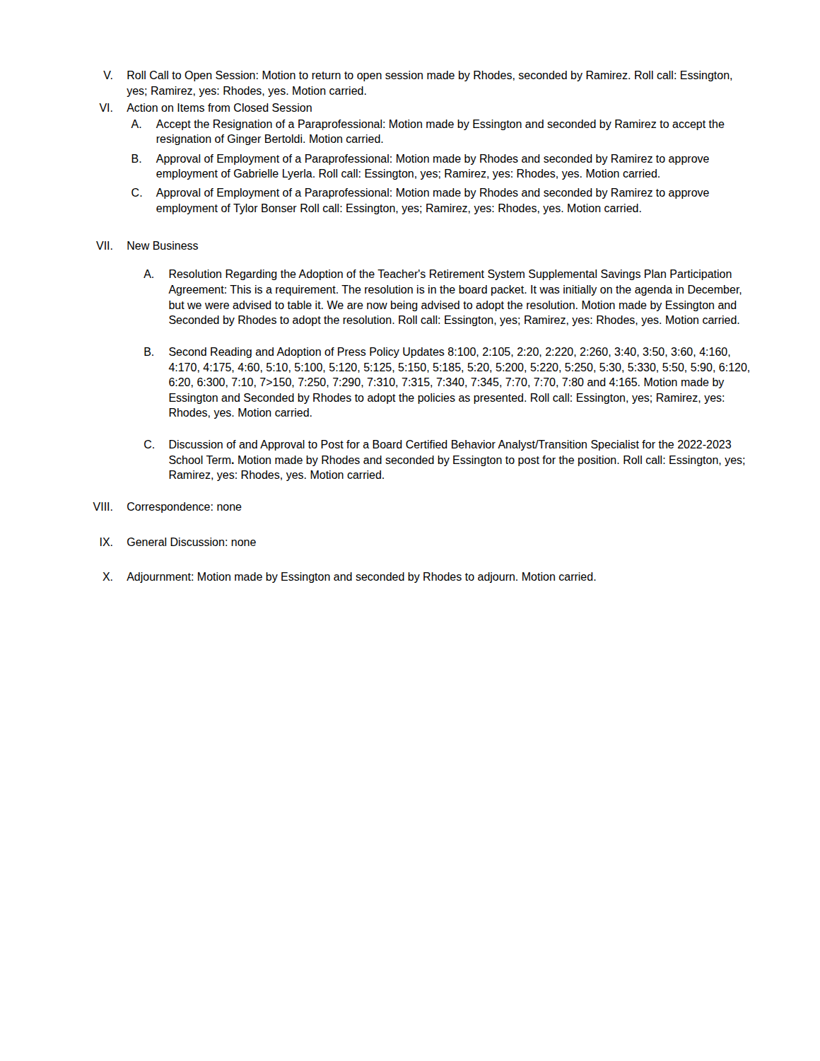V. Roll Call to Open Session: Motion to return to open session made by Rhodes, seconded by Ramirez. Roll call: Essington, yes; Ramirez, yes: Rhodes, yes. Motion carried.
VI. Action on Items from Closed Session
A. Accept the Resignation of a Paraprofessional: Motion made by Essington and seconded by Ramirez to accept the resignation of Ginger Bertoldi. Motion carried.
B. Approval of Employment of a Paraprofessional: Motion made by Rhodes and seconded by Ramirez to approve employment of Gabrielle Lyerla. Roll call: Essington, yes; Ramirez, yes: Rhodes, yes. Motion carried.
C. Approval of Employment of a Paraprofessional: Motion made by Rhodes and seconded by Ramirez to approve employment of Tylor Bonser Roll call: Essington, yes; Ramirez, yes: Rhodes, yes. Motion carried.
VII. New Business
A. Resolution Regarding the Adoption of the Teacher's Retirement System Supplemental Savings Plan Participation Agreement: This is a requirement. The resolution is in the board packet. It was initially on the agenda in December, but we were advised to table it. We are now being advised to adopt the resolution. Motion made by Essington and Seconded by Rhodes to adopt the resolution. Roll call: Essington, yes; Ramirez, yes: Rhodes, yes. Motion carried.
B. Second Reading and Adoption of Press Policy Updates 8:100, 2:105, 2:20, 2:220, 2:260, 3:40, 3:50, 3:60, 4:160, 4:170, 4:175, 4:60, 5:10, 5:100, 5:120, 5:125, 5:150, 5:185, 5:20, 5:200, 5:220, 5:250, 5:30, 5:330, 5:50, 5:90, 6:120, 6:20, 6:300, 7:10, 7>150, 7:250, 7:290, 7:310, 7:315, 7:340, 7:345, 7:70, 7:70, 7:80 and 4:165. Motion made by Essington and Seconded by Rhodes to adopt the policies as presented. Roll call: Essington, yes; Ramirez, yes: Rhodes, yes. Motion carried.
C. Discussion of and Approval to Post for a Board Certified Behavior Analyst/Transition Specialist for the 2022-2023 School Term. Motion made by Rhodes and seconded by Essington to post for the position. Roll call: Essington, yes; Ramirez, yes: Rhodes, yes. Motion carried.
VIII. Correspondence: none
IX. General Discussion: none
X. Adjournment: Motion made by Essington and seconded by Rhodes to adjourn. Motion carried.